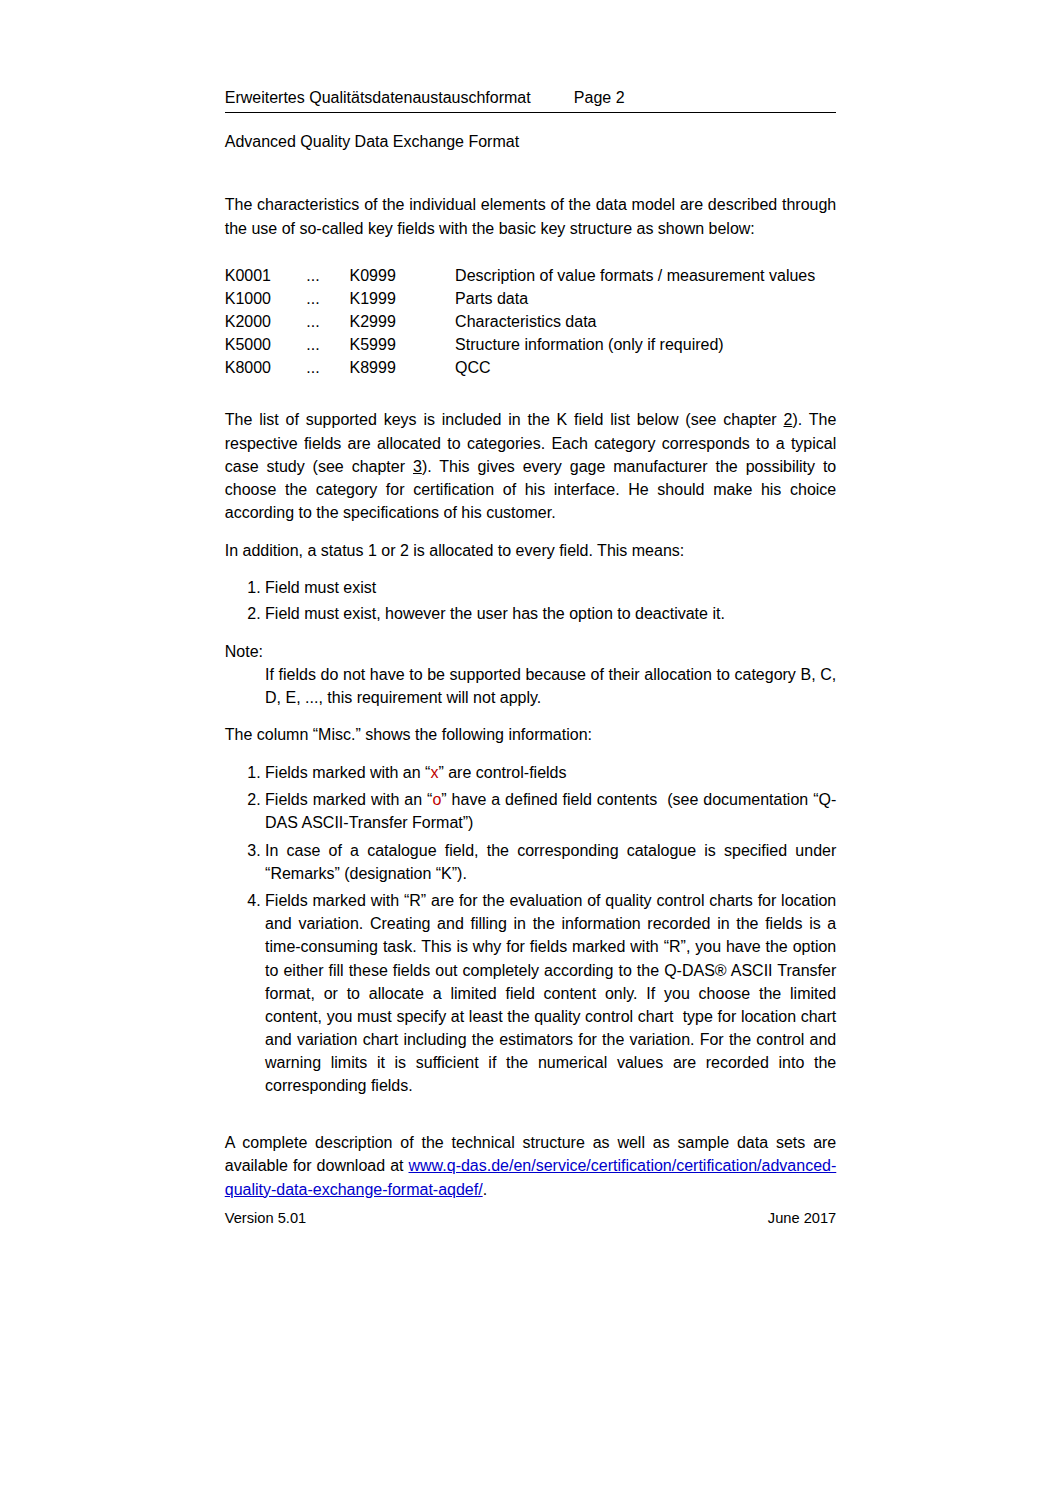Erweitertes Qualitätsdatenaustauschformat
Page 2
Advanced Quality Data Exchange Format
The characteristics of the individual elements of the data model are described through the use of so-called key fields with the basic key structure as shown below:
| K0001 | ... | K0999 | Description of value formats / measurement values |
| K1000 | ... | K1999 | Parts data |
| K2000 | ... | K2999 | Characteristics data |
| K5000 | ... | K5999 | Structure information (only if required) |
| K8000 | ... | K8999 | QCC |
The list of supported keys is included in the K field list below (see chapter 2). The respective fields are allocated to categories. Each category corresponds to a typical case study (see chapter 3). This gives every gage manufacturer the possibility to choose the category for certification of his interface. He should make his choice according to the specifications of his customer.
In addition, a status 1 or 2 is allocated to every field. This means:
Field must exist
Field must exist, however the user has the option to deactivate it.
Note:
If fields do not have to be supported because of their allocation to category B, C, D, E, ..., this requirement will not apply.
The column “Misc.” shows the following information:
Fields marked with an “x” are control-fields
Fields marked with an “o” have a defined field contents (see documentation “Q-DAS ASCII-Transfer Format”)
In case of a catalogue field, the corresponding catalogue is specified under “Remarks” (designation “K”).
Fields marked with “R” are for the evaluation of quality control charts for location and variation. Creating and filling in the information recorded in the fields is a time-consuming task. This is why for fields marked with “R”, you have the option to either fill these fields out completely according to the Q-DAS® ASCII Transfer format, or to allocate a limited field content only. If you choose the limited content, you must specify at least the quality control chart type for location chart and variation chart including the estimators for the variation. For the control and warning limits it is sufficient if the numerical values are recorded into the corresponding fields.
A complete description of the technical structure as well as sample data sets are available for download at www.q-das.de/en/service/certification/certification/advanced-quality-data-exchange-format-aqdef/.
Version 5.01
June 2017